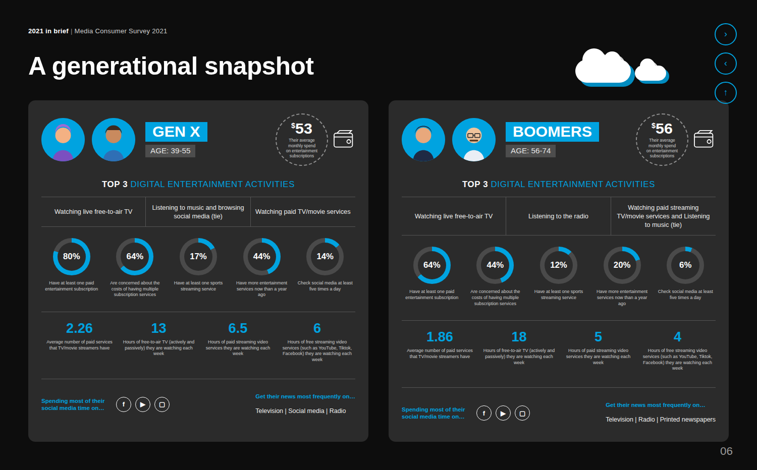› ‹ ↑
2021 in brief|Media Consumer Survey 2021
A generational snapshot
GEN X
AGE: 39-55
$53
Their average
monthly spend
on entertainment
subscriptions
TOP 3 DIGITAL ENTERTAINMENT ACTIVITIES
Watching live free-to-air TV
Listening to music and browsing social media (tie)
Watching paid TV/movie services
80%
Have at least one paid entertainment subscription
64%
Are concerned about the costs of having multiple subscription services
17%
Have at least one sports streaming service
44%
Have more entertainment services now than a year ago
14%
Check social media at least five times a day
2.26
Average number of paid services that TV/movie streamers have
13
Hours of free-to-air TV (actively and passively) they are watching each week
6.5
Hours of paid streaming video services they are watching each week
6
Hours of free streaming video services (such as YouTube, Tiktok, Facebook) they are watching each week
Spending most of their social media time on…
f ▶ ▢
Get their news most frequently on…
Television | Social media | Radio
BOOMERS
AGE: 56-74
$56
Their average
monthly spend
on entertainment
subscriptions
TOP 3 DIGITAL ENTERTAINMENT ACTIVITIES
Watching live free-to-air TV
Listening to the radio
Watching paid streaming TV/movie services and Listening to music (tie)
64%
Have at least one paid entertainment subscription
44%
Are concerned about the costs of having multiple subscription services
12%
Have at least one sports streaming service
20%
Have more entertainment services now than a year ago
6%
Check social media at least five times a day
1.86
Average number of paid services that TV/movie streamers have
18
Hours of free-to-air TV (actively and passively) they are watching each week
5
Hours of paid streaming video services they are watching each week
4
Hours of free streaming video services (such as YouTube, Tiktok, Facebook) they are watching each week
Spending most of their social media time on…
f ▶ ▢
Get their news most frequently on…
Television | Radio | Printed newspapers
06